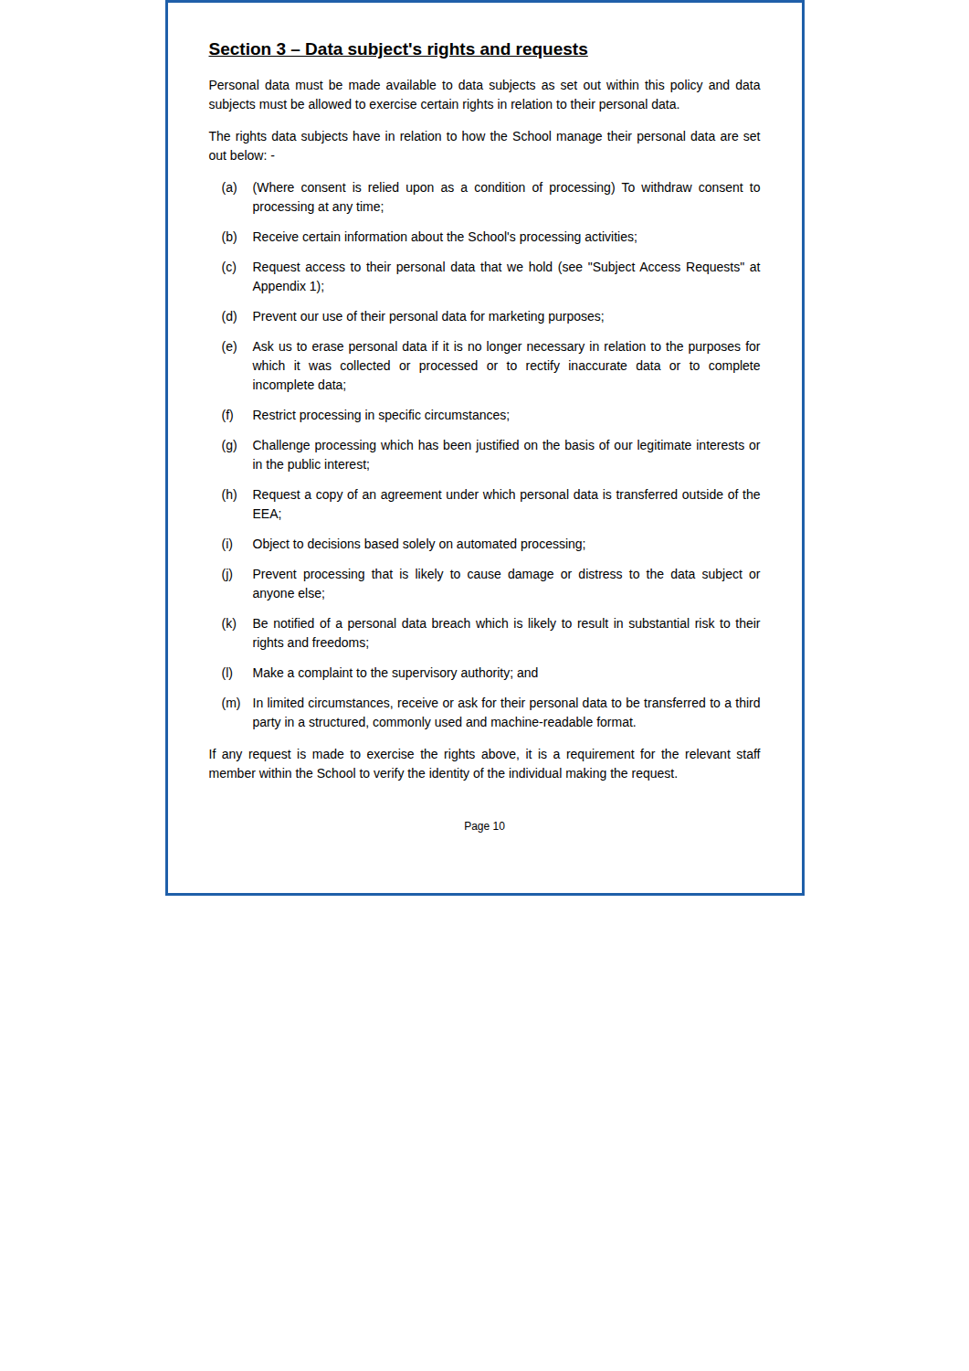Section 3 – Data subject's rights and requests
Personal data must be made available to data subjects as set out within this policy and data subjects must be allowed to exercise certain rights in relation to their personal data.
The rights data subjects have in relation to how the School manage their personal data are set out below: -
(a)(Where consent is relied upon as a condition of processing) To withdraw consent to processing at any time;
(b) Receive certain information about the School's processing activities;
(c) Request access to their personal data that we hold (see "Subject Access Requests" at Appendix 1);
(d) Prevent our use of their personal data for marketing purposes;
(e) Ask us to erase personal data if it is no longer necessary in relation to the purposes for which it was collected or processed or to rectify inaccurate data or to complete incomplete data;
(f) Restrict processing in specific circumstances;
(g) Challenge processing which has been justified on the basis of our legitimate interests or in the public interest;
(h) Request a copy of an agreement under which personal data is transferred outside of the EEA;
(i) Object to decisions based solely on automated processing;
(j) Prevent processing that is likely to cause damage or distress to the data subject or anyone else;
(k) Be notified of a personal data breach which is likely to result in substantial risk to their rights and freedoms;
(l) Make a complaint to the supervisory authority; and
(m) In limited circumstances, receive or ask for their personal data to be transferred to a third party in a structured, commonly used and machine-readable format.
If any request is made to exercise the rights above, it is a requirement for the relevant staff member within the School to verify the identity of the individual making the request.
Page 10